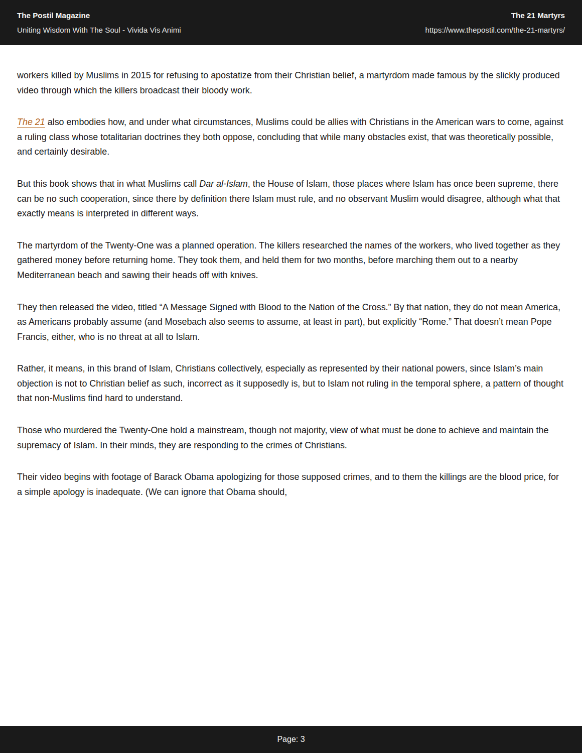The Postil Magazine Uniting Wisdom With The Soul - Vivida Vis Animi
The 21 Martyrs https://www.thepostil.com/the-21-martyrs/
workers killed by Muslims in 2015 for refusing to apostatize from their Christian belief, a martyrdom made famous by the slickly produced video through which the killers broadcast their bloody work.
The 21 also embodies how, and under what circumstances, Muslims could be allies with Christians in the American wars to come, against a ruling class whose totalitarian doctrines they both oppose, concluding that while many obstacles exist, that was theoretically possible, and certainly desirable.
But this book shows that in what Muslims call Dar al-Islam, the House of Islam, those places where Islam has once been supreme, there can be no such cooperation, since there by definition there Islam must rule, and no observant Muslim would disagree, although what that exactly means is interpreted in different ways.
The martyrdom of the Twenty-One was a planned operation. The killers researched the names of the workers, who lived together as they gathered money before returning home. They took them, and held them for two months, before marching them out to a nearby Mediterranean beach and sawing their heads off with knives.
They then released the video, titled “A Message Signed with Blood to the Nation of the Cross.” By that nation, they do not mean America, as Americans probably assume (and Mosebach also seems to assume, at least in part), but explicitly “Rome.” That doesn’t mean Pope Francis, either, who is no threat at all to Islam.
Rather, it means, in this brand of Islam, Christians collectively, especially as represented by their national powers, since Islam’s main objection is not to Christian belief as such, incorrect as it supposedly is, but to Islam not ruling in the temporal sphere, a pattern of thought that non-Muslims find hard to understand.
Those who murdered the Twenty-One hold a mainstream, though not majority, view of what must be done to achieve and maintain the supremacy of Islam. In their minds, they are responding to the crimes of Christians.
Their video begins with footage of Barack Obama apologizing for those supposed crimes, and to them the killings are the blood price, for a simple apology is inadequate. (We can ignore that Obama should,
Page: 3